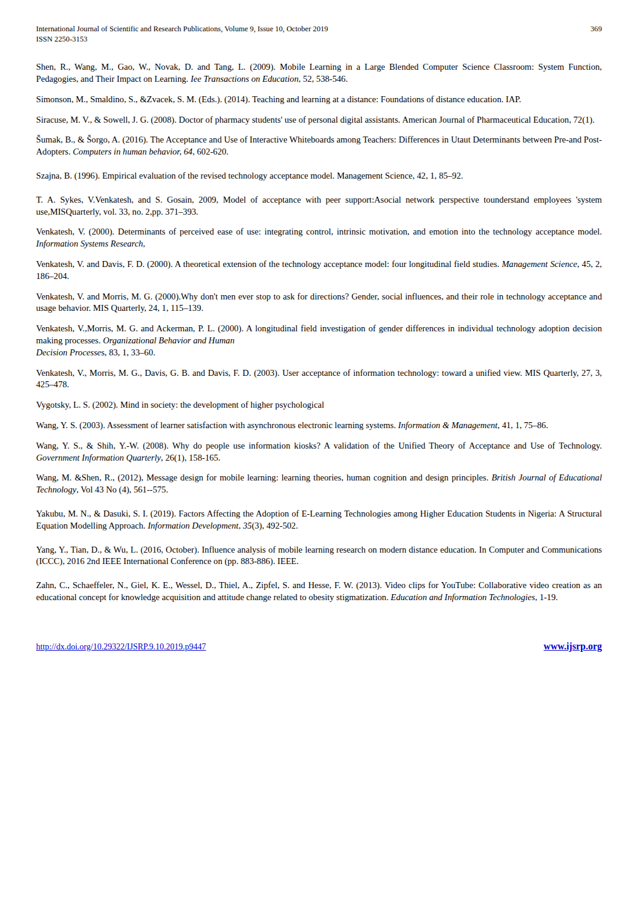International Journal of Scientific and Research Publications, Volume 9, Issue 10, October 2019
369
ISSN 2250-3153
Shen, R., Wang, M., Gao, W., Novak, D. and Tang, L. (2009). Mobile Learning in a Large Blended Computer Science Classroom: System Function, Pedagogies, and Their Impact on Learning. Iee Transactions on Education, 52, 538-546.
Simonson, M., Smaldino, S., &Zvacek, S. M. (Eds.). (2014). Teaching and learning at a distance: Foundations of distance education. IAP.
Siracuse, M. V., & Sowell, J. G. (2008). Doctor of pharmacy students' use of personal digital assistants. American Journal of Pharmaceutical Education, 72(1).
Šumak, B., & Šorgo, A. (2016). The Acceptance and Use of Interactive Whiteboards among Teachers: Differences in Utaut Determinants between Pre-and Post-Adopters. Computers in human behavior, 64, 602-620.
Szajna, B. (1996). Empirical evaluation of the revised technology acceptance model. Management Science, 42, 1, 85–92.
T. A. Sykes, V.Venkatesh, and S. Gosain, 2009, Model of acceptance with peer support:Asocial network perspective tounderstand employees 'system use,MISQuarterly, vol. 33, no. 2,pp. 371–393.
Venkatesh, V. (2000). Determinants of perceived ease of use: integrating control, intrinsic motivation, and emotion into the technology acceptance model. Information Systems Research,
Venkatesh, V. and Davis, F. D. (2000). A theoretical extension of the technology acceptance model: four longitudinal field studies. Management Science, 45, 2, 186–204.
Venkatesh, V. and Morris, M. G. (2000).Why don't men ever stop to ask for directions? Gender, social influences, and their role in technology acceptance and usage behavior. MIS Quarterly, 24, 1, 115–139.
Venkatesh, V.,Morris, M. G. and Ackerman, P. L. (2000). A longitudinal field investigation of gender differences in individual technology adoption decision making processes. Organizational Behavior and Human
Decision Processes, 83, 1, 33–60.
Venkatesh, V., Morris, M. G., Davis, G. B. and Davis, F. D. (2003). User acceptance of information technology: toward a unified view. MIS Quarterly, 27, 3, 425–478.
Vygotsky, L. S. (2002). Mind in society: the development of higher psychological
Wang, Y. S. (2003). Assessment of learner satisfaction with asynchronous electronic learning systems. Information & Management, 41, 1, 75–86.
Wang, Y. S., & Shih, Y.-W. (2008). Why do people use information kiosks? A validation of the Unified Theory of Acceptance and Use of Technology. Government Information Quarterly, 26(1), 158-165.
Wang, M. &Shen, R., (2012), Message design for mobile learning: learning theories, human cognition and design principles. British Journal of Educational Technology, Vol 43 No (4), 561--575.
Yakubu, M. N., & Dasuki, S. I. (2019). Factors Affecting the Adoption of E-Learning Technologies among Higher Education Students in Nigeria: A Structural Equation Modelling Approach. Information Development, 35(3), 492-502.
Yang, Y., Tian, D., & Wu, L. (2016, October). Influence analysis of mobile learning research on modern distance education. In Computer and Communications (ICCC), 2016 2nd IEEE International Conference on (pp. 883-886). IEEE.
Zahn, C., Schaeffeler, N., Giel, K. E., Wessel, D., Thiel, A., Zipfel, S. and Hesse, F. W. (2013). Video clips for YouTube: Collaborative video creation as an educational concept for knowledge acquisition and attitude change related to obesity stigmatization. Education and Information Technologies, 1-19.
http://dx.doi.org/10.29322/IJSRP.9.10.2019.p9447
www.ijsrp.org